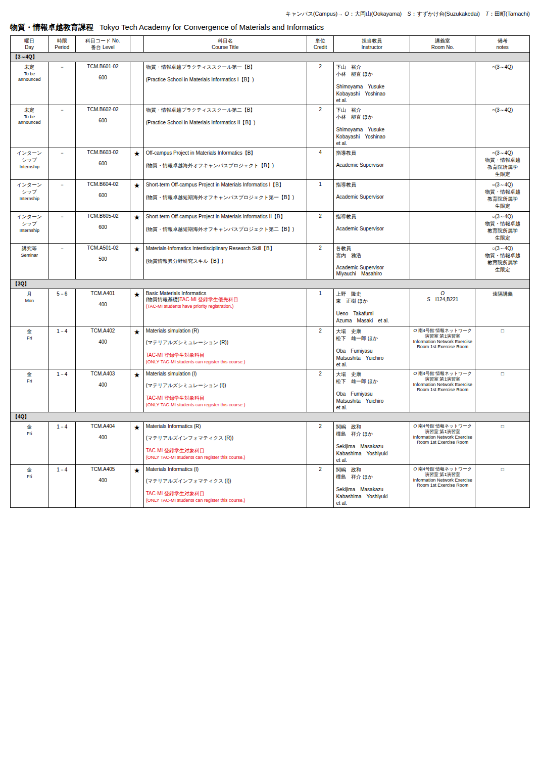キャンパス(Campus)→ O：大岡山(Ookayama)　S：すずかけ台(Suzukakedai)　T：田町(Tamachi)
物質・情報卓越教育課程Tokyo Tech Academy for Convergence of Materials and Informatics
| 曜日 Day | 時限 Period | 科目コード No. 番台 Level | | 科目名 Course Title | 単位 Credit | 担当教員 Instructor | 講義室 Room No. | 備考 notes |
| --- | --- | --- | --- | --- | --- | --- | --- | --- |
| 【3～4Q】 |
| 未定 To be announced | － | TCM.B601-02 600 | | 物質・情報卓越プラクティススクール第一【B】 (Practice School in Materials Informatics I【B】) | 2 | 下山 裕介 小林 能直 ほか Shimoyama Yusuke Kobayashi Yoshinao et al. | | ○(3～4Q) |
| 未定 To be announced | － | TCM.B602-02 600 | | 物質・情報卓越プラクティススクール第二【B】 (Practice School in Materials Informatics II【B】) | 2 | 下山 裕介 小林 能直 ほか Shimoyama Yusuke Kobayashi Yoshinao et al. | | ○(3～4Q) |
| インターン シップ Internship | － | TCM.B603-02 600 | ★ | Off-campus Project in Materials Informatics【B】 (物質・情報卓越海外オフキャンパスプロジェクト【B】) | 4 | 指導教員 Academic Supervisor | | ○(3～4Q) 物質・情報卓越 教育院所属学 生限定 |
| インターン シップ Internship | － | TCM.B604-02 600 | ★ | Short-term Off-campus Project in Materials Informatics I【B】 (物質・情報卓越短期海外オフキャンパスプロジェクト第一【B】) | 1 | 指導教員 Academic Supervisor | | ○(3～4Q) 物質・情報卓越 教育院所属学 生限定 |
| インターン シップ Internship | － | TCM.B605-02 600 | ★ | Short-term Off-campus Project in Materials Informatics II【B】 (物質・情報卓越短期海外オフキャンパスプロジェクト第二【B】) | 2 | 指導教員 Academic Supervisor | | ○(3～4Q) 物質・情報卓越 教育院所属学 生限定 |
| 講究等 Seminar | － | TCM.A501-02 500 | ★ | Materials-Infomatics Interdisciplinary Research Skill【B】 (物質情報異分野研究スキル【B】) | 2 | 各教員 宮内 雅浩 Academic Supervisor Miyauchi Masahiro | | ○(3～4Q) 物質・情報卓越 教育院所属学 生限定 |
| 【3Q】 |
| 月 Mon | 5－6 | TCM.A401 400 | ★ | Basic Materials Informatics (物質情報基礎) TAC-MI 登録学生優先科目 (TAC-MI students have priority registration.) | 1 | 上野 隆史 東 正樹 ほか Ueno Takafumi Azuma Masaki et al. | O S I124,B221 | 遠隔講義 |
| 金 Fri | 1－4 | TCM.A402 400 | ★ | Materials simulation (R) (マテリアルズシミュレーション (R)) TAC-MI 登録学生対象科目 (ONLY TAC-MI students can register this course.) | 2 | 大場 史康 松下 雄一郎 ほか Oba Fumiyasu Matsushita Yuichiro et al. | O 南4号館 情報ネットワーク演習室 第1演習室 Information Network Exercise Room 1st Exercise Room | □ |
| 金 Fri | 1－4 | TCM.A403 400 | ★ | Materials simulation (I) (マテリアルズシミュレーション (I)) TAC-MI 登録学生対象科目 (ONLY TAC-MI students can register this course.) | 2 | 大場 史康 松下 雄一郎 ほか Oba Fumiyasu Matsushita Yuichiro et al. | O 南4号館 情報ネットワーク演習室 第1演習室 Information Network Exercise Room 1st Exercise Room | □ |
| 【4Q】 |
| 金 Fri | 1－4 | TCM.A404 400 | ★ | Materials Informatics (R) (マテリアルズインフォマティクス (R)) TAC-MI 登録学生対象科目 (ONLY TAC-MI students can register this course.) | 2 | 関嶋 政和 樺島 祥介 ほか Sekijima Masakazu Kabashima Yoshiyuki et al. | O 南4号館 情報ネットワーク演習室 第1演習室 Information Network Exercise Room 1st Exercise Room | □ |
| 金 Fri | 1－4 | TCM.A405 400 | ★ | Materials Informatics (I) (マテリアルズインフォマティクス (I)) TAC-MI 登録学生対象科目 (ONLY TAC-MI students can register this course.) | 2 | 関嶋 政和 樺島 祥介 ほか Sekijima Masakazu Kabashima Yoshiyuki et al. | O 南4号館 情報ネットワーク演習室 第1演習室 Information Network Exercise Room 1st Exercise Room | □ |